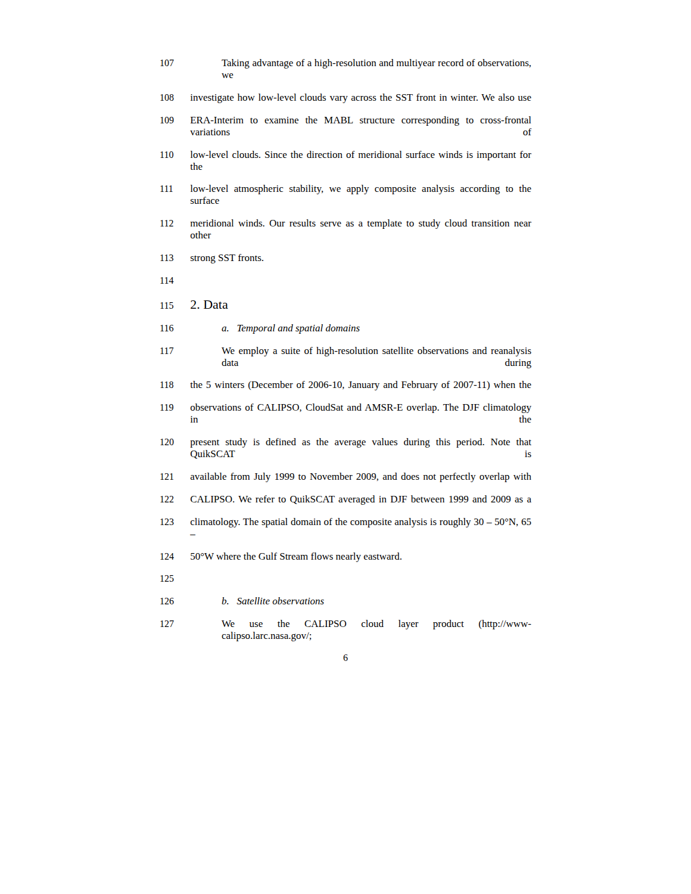107
Taking advantage of a high-resolution and multiyear record of observations, we
108
investigate how low-level clouds vary across the SST front in winter. We also use
109
ERA-Interim to examine the MABL structure corresponding to cross-frontal variations of
110
low-level clouds. Since the direction of meridional surface winds is important for the
111
low-level atmospheric stability, we apply composite analysis according to the surface
112
meridional winds. Our results serve as a template to study cloud transition near other
113
strong SST fronts.
114
115
2. Data
116
a. Temporal and spatial domains
117
We employ a suite of high-resolution satellite observations and reanalysis data during
118
the 5 winters (December of 2006-10, January and February of 2007-11) when the
119
observations of CALIPSO, CloudSat and AMSR-E overlap. The DJF climatology in the
120
present study is defined as the average values during this period. Note that QuikSCAT is
121
available from July 1999 to November 2009, and does not perfectly overlap with
122
CALIPSO. We refer to QuikSCAT averaged in DJF between 1999 and 2009 as a
123
climatology. The spatial domain of the composite analysis is roughly 30 – 50°N, 65 –
124
50°W where the Gulf Stream flows nearly eastward.
125
126
b. Satellite observations
127
We use the CALIPSO cloud layer product (http://www-calipso.larc.nasa.gov/;
6